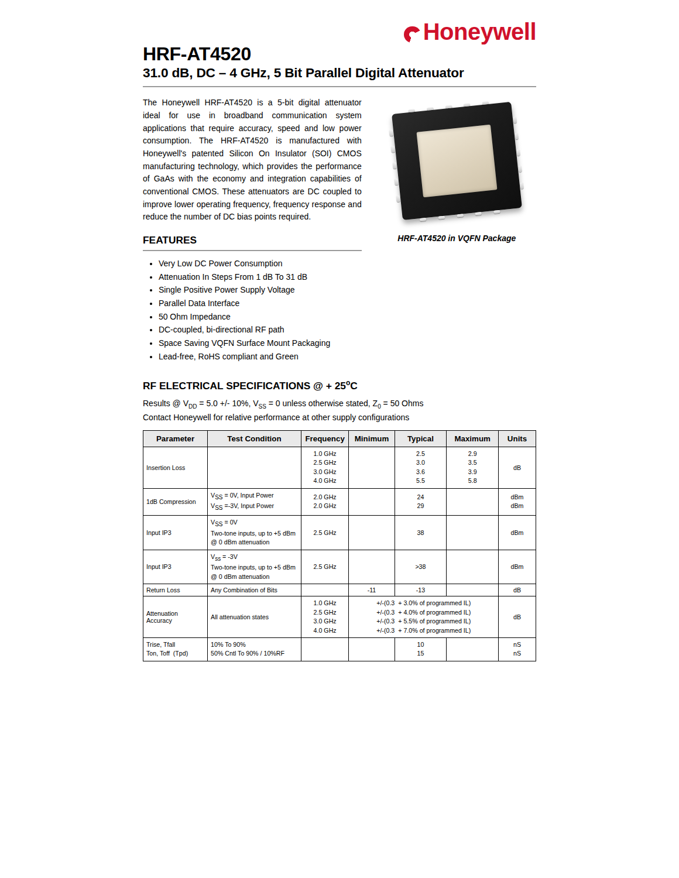Honeywell
HRF-AT4520
31.0 dB, DC – 4 GHz, 5 Bit Parallel Digital Attenuator
The Honeywell HRF-AT4520 is a 5-bit digital attenuator ideal for use in broadband communication system applications that require accuracy, speed and low power consumption. The HRF-AT4520 is manufactured with Honeywell's patented Silicon On Insulator (SOI) CMOS manufacturing technology, which provides the performance of GaAs with the economy and integration capabilities of conventional CMOS. These attenuators are DC coupled to improve lower operating frequency, frequency response and reduce the number of DC bias points required.
FEATURES
Very Low DC Power Consumption
Attenuation In Steps From 1 dB To 31 dB
Single Positive Power Supply Voltage
Parallel Data Interface
50 Ohm Impedance
DC-coupled, bi-directional RF path
Space Saving VQFN Surface Mount Packaging
Lead-free, RoHS compliant and Green
HRF-AT4520 in VQFN Package
RF ELECTRICAL SPECIFICATIONS @ + 25oC
Results @ VDD = 5.0 +/- 10%, VSS = 0 unless otherwise stated, Z0 = 50 Ohms
Contact Honeywell for relative performance at other supply configurations
| Parameter | Test Condition | Frequency | Minimum | Typical | Maximum | Units |
| --- | --- | --- | --- | --- | --- | --- |
| Insertion Loss | | 1.0 GHz 2.5 GHz 3.0 GHz 4.0 GHz | | 2.5 3.0 3.6 5.5 | 2.9 3.5 3.9 5.8 | dB |
| 1dB Compression | V SS = 0V, Input Power V SS =-3V, Input Power | 2.0 GHz 2.0 GHz | | 24 29 | | dBm dBm |
| Input IP3 | V SS = 0V Two-tone inputs, up to +5 dBm @ 0 dBm attenuation | 2.5 GHz | | 38 | | dBm |
| Input IP3 | V ss = -3V Two-tone inputs, up to +5 dBm @ 0 dBm attenuation | 2.5 GHz | | >38 | | dBm |
| Return Loss | Any Combination of Bits | | -11 | -13 | | dB |
| Attenuation Accuracy | All attenuation states | 1.0 GHz 2.5 GHz 3.0 GHz 4.0 GHz | +/-(0.3 + 3.0% of programmed IL) +/-(0.3 + 4.0% of programmed IL) +/-(0.3 + 5.5% of programmed IL) +/-(0.3 + 7.0% of programmed IL) | dB |
| Trise, Tfall Ton, Toff (Tpd) | 10% To 90% 50% Cntl To 90% / 10%RF | | | 10 15 | | nS nS |